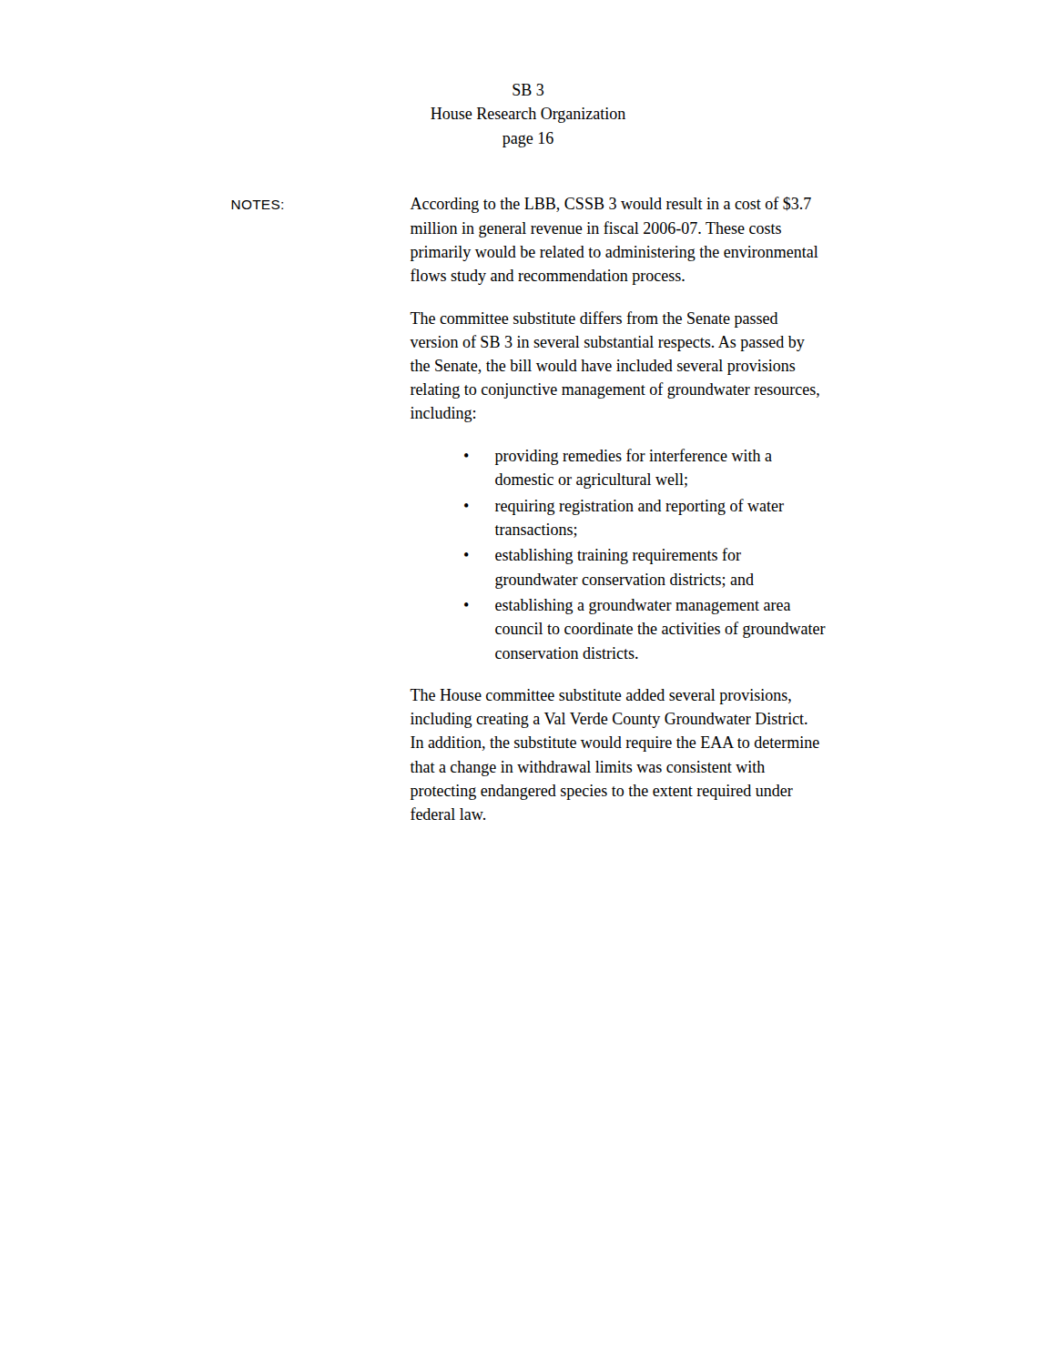SB 3 House Research Organization page 16
NOTES:
According to the LBB, CSSB 3 would result in a cost of $3.7 million in general revenue in fiscal 2006-07. These costs primarily would be related to administering the environmental flows study and recommendation process.
The committee substitute differs from the Senate passed version of SB 3 in several substantial respects. As passed by the Senate, the bill would have included several provisions relating to conjunctive management of groundwater resources, including:
providing remedies for interference with a domestic or agricultural well;
requiring registration and reporting of water transactions;
establishing training requirements for groundwater conservation districts; and
establishing a groundwater management area council to coordinate the activities of groundwater conservation districts.
The House committee substitute added several provisions, including creating a Val Verde County Groundwater District. In addition, the substitute would require the EAA to determine that a change in withdrawal limits was consistent with protecting endangered species to the extent required under federal law.